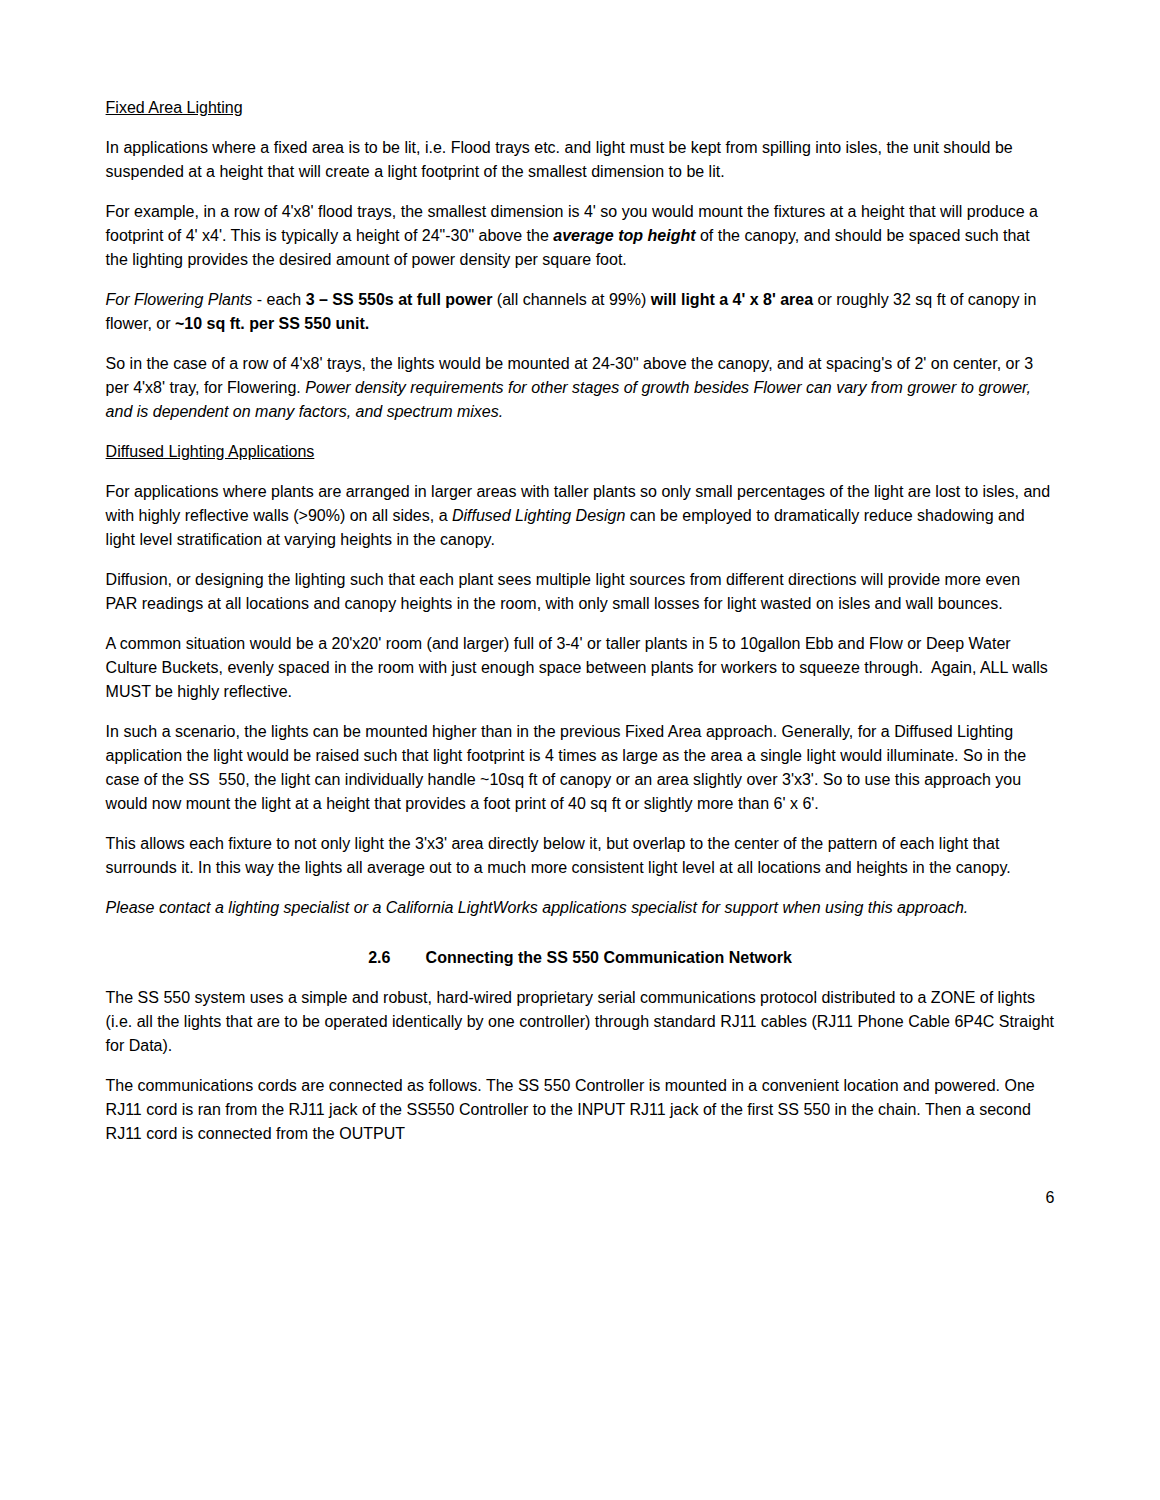Fixed Area Lighting
In applications where a fixed area is to be lit, i.e. Flood trays etc. and light must be kept from spilling into isles, the unit should be suspended at a height that will create a light footprint of the smallest dimension to be lit.
For example, in a row of 4'x8' flood trays, the smallest dimension is 4' so you would mount the fixtures at a height that will produce a footprint of 4' x4'. This is typically a height of 24"-30" above the average top height of the canopy, and should be spaced such that the lighting provides the desired amount of power density per square foot.
For Flowering Plants - each 3 – SS 550s at full power (all channels at 99%) will light a 4' x 8' area or roughly 32 sq ft of canopy in flower, or ~10 sq ft. per SS 550 unit.
So in the case of a row of 4'x8' trays, the lights would be mounted at 24-30" above the canopy, and at spacing's of 2' on center, or 3 per 4'x8' tray, for Flowering. Power density requirements for other stages of growth besides Flower can vary from grower to grower, and is dependent on many factors, and spectrum mixes.
Diffused Lighting Applications
For applications where plants are arranged in larger areas with taller plants so only small percentages of the light are lost to isles, and with highly reflective walls (>90%) on all sides, a Diffused Lighting Design can be employed to dramatically reduce shadowing and light level stratification at varying heights in the canopy.
Diffusion, or designing the lighting such that each plant sees multiple light sources from different directions will provide more even PAR readings at all locations and canopy heights in the room, with only small losses for light wasted on isles and wall bounces.
A common situation would be a 20'x20' room (and larger) full of 3-4' or taller plants in 5 to 10gallon Ebb and Flow or Deep Water Culture Buckets, evenly spaced in the room with just enough space between plants for workers to squeeze through. Again, ALL walls MUST be highly reflective.
In such a scenario, the lights can be mounted higher than in the previous Fixed Area approach. Generally, for a Diffused Lighting application the light would be raised such that light footprint is 4 times as large as the area a single light would illuminate. So in the case of the SS 550, the light can individually handle ~10sq ft of canopy or an area slightly over 3'x3'. So to use this approach you would now mount the light at a height that provides a foot print of 40 sq ft or slightly more than 6' x 6'.
This allows each fixture to not only light the 3'x3' area directly below it, but overlap to the center of the pattern of each light that surrounds it. In this way the lights all average out to a much more consistent light level at all locations and heights in the canopy.
Please contact a lighting specialist or a California LightWorks applications specialist for support when using this approach.
2.6 Connecting the SS 550 Communication Network
The SS 550 system uses a simple and robust, hard-wired proprietary serial communications protocol distributed to a ZONE of lights (i.e. all the lights that are to be operated identically by one controller) through standard RJ11 cables (RJ11 Phone Cable 6P4C Straight for Data).
The communications cords are connected as follows. The SS 550 Controller is mounted in a convenient location and powered. One RJ11 cord is ran from the RJ11 jack of the SS550 Controller to the INPUT RJ11 jack of the first SS 550 in the chain. Then a second RJ11 cord is connected from the OUTPUT
6